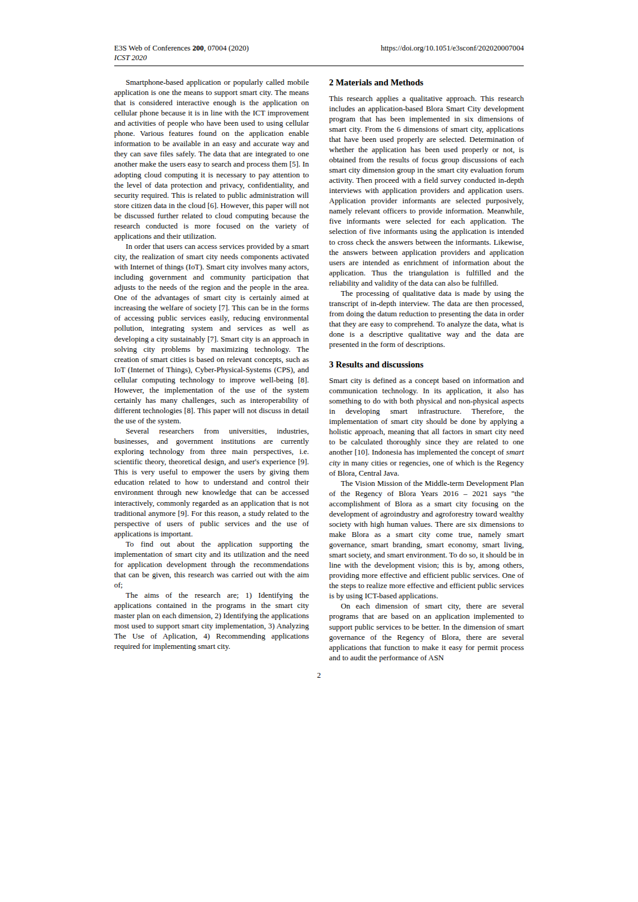E3S Web of Conferences 200, 07004 (2020)
ICST 2020
https://doi.org/10.1051/e3sconf/202020007004
Smartphone-based application or popularly called mobile application is one the means to support smart city. The means that is considered interactive enough is the application on cellular phone because it is in line with the ICT improvement and activities of people who have been used to using cellular phone. Various features found on the application enable information to be available in an easy and accurate way and they can save files safely. The data that are integrated to one another make the users easy to search and process them [5]. In adopting cloud computing it is necessary to pay attention to the level of data protection and privacy, confidentiality, and security required. This is related to public administration will store citizen data in the cloud [6]. However, this paper will not be discussed further related to cloud computing because the research conducted is more focused on the variety of applications and their utilization.
In order that users can access services provided by a smart city, the realization of smart city needs components activated with Internet of things (IoT). Smart city involves many actors, including government and community participation that adjusts to the needs of the region and the people in the area. One of the advantages of smart city is certainly aimed at increasing the welfare of society [7]. This can be in the forms of accessing public services easily, reducing environmental pollution, integrating system and services as well as developing a city sustainably [7]. Smart city is an approach in solving city problems by maximizing technology. The creation of smart cities is based on relevant concepts, such as IoT (Internet of Things), Cyber-Physical-Systems (CPS), and cellular computing technology to improve well-being [8]. However, the implementation of the use of the system certainly has many challenges, such as interoperability of different technologies [8]. This paper will not discuss in detail the use of the system.
Several researchers from universities, industries, businesses, and government institutions are currently exploring technology from three main perspectives, i.e. scientific theory, theoretical design, and user's experience [9]. This is very useful to empower the users by giving them education related to how to understand and control their environment through new knowledge that can be accessed interactively, commonly regarded as an application that is not traditional anymore [9]. For this reason, a study related to the perspective of users of public services and the use of applications is important.
To find out about the application supporting the implementation of smart city and its utilization and the need for application development through the recommendations that can be given, this research was carried out with the aim of;
The aims of the research are; 1) Identifying the applications contained in the programs in the smart city master plan on each dimension, 2) Identifying the applications most used to support smart city implementation, 3) Analyzing The Use of Aplication, 4) Recommending applications required for implementing smart city.
2 Materials and Methods
This research applies a qualitative approach. This research includes an application-based Blora Smart City development program that has been implemented in six dimensions of smart city. From the 6 dimensions of smart city, applications that have been used properly are selected. Determination of whether the application has been used properly or not, is obtained from the results of focus group discussions of each smart city dimension group in the smart city evaluation forum activity. Then proceed with a field survey conducted in-depth interviews with application providers and application users. Application provider informants are selected purposively, namely relevant officers to provide information. Meanwhile, five informants were selected for each application. The selection of five informants using the application is intended to cross check the answers between the informants. Likewise, the answers between application providers and application users are intended as enrichment of information about the application. Thus the triangulation is fulfilled and the reliability and validity of the data can also be fulfilled.
The processing of qualitative data is made by using the transcript of in-depth interview. The data are then processed, from doing the datum reduction to presenting the data in order that they are easy to comprehend. To analyze the data, what is done is a descriptive qualitative way and the data are presented in the form of descriptions.
3 Results and discussions
Smart city is defined as a concept based on information and communication technology. In its application, it also has something to do with both physical and non-physical aspects in developing smart infrastructure. Therefore, the implementation of smart city should be done by applying a holistic approach, meaning that all factors in smart city need to be calculated thoroughly since they are related to one another [10]. Indonesia has implemented the concept of smart city in many cities or regencies, one of which is the Regency of Blora, Central Java.
The Vision Mission of the Middle-term Development Plan of the Regency of Blora Years 2016 – 2021 says "the accomplishment of Blora as a smart city focusing on the development of agroindustry and agroforestry toward wealthy society with high human values. There are six dimensions to make Blora as a smart city come true, namely smart governance, smart branding, smart economy, smart living, smart society, and smart environment. To do so, it should be in line with the development vision; this is by, among others, providing more effective and efficient public services. One of the steps to realize more effective and efficient public services is by using ICT-based applications.
On each dimension of smart city, there are several programs that are based on an application implemented to support public services to be better. In the dimension of smart governance of the Regency of Blora, there are several applications that function to make it easy for permit process and to audit the performance of ASN
2